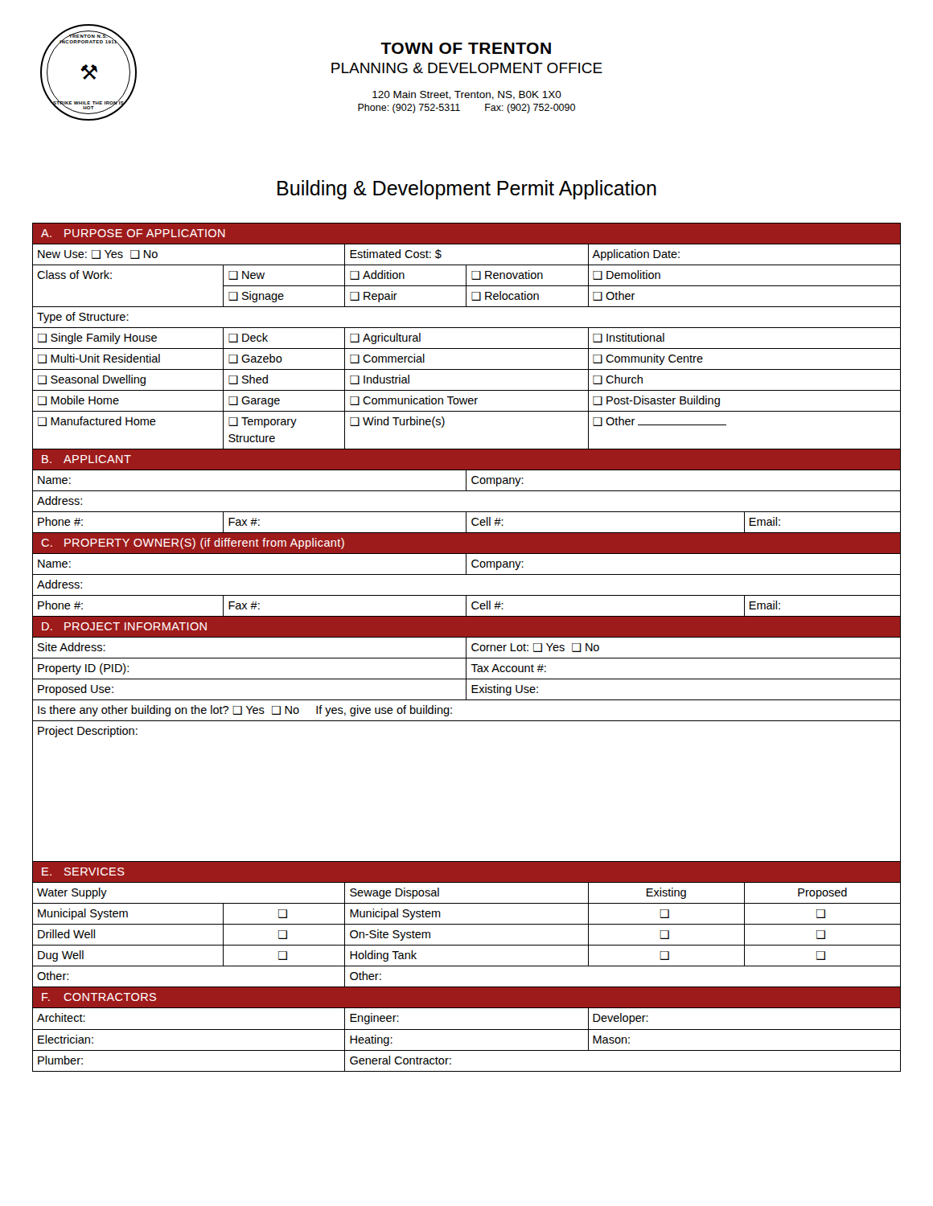TRENTON N.S. INCORPORATED 1911
⚒
STRIKE WHILE THE IRON IS HOT
TOWN OF TRENTON
PLANNING & DEVELOPMENT OFFICE
120 Main Street, Trenton, NS, B0K 1X0
Phone: (902) 752-5311 Fax: (902) 752-0090
Building & Development Permit Application
| A. PURPOSE OF APPLICATION |
| New Use: ❑ Yes ❑ No | Estimated Cost: $ | Application Date: |
| Class of Work: | ❑ New | ❑ Addition | ❑ Renovation | ❑ Demolition |
| ❑ Signage | ❑ Repair | ❑ Relocation | ❑ Other |
| Type of Structure: |
| ❑ Single Family House | ❑ Deck | ❑ Agricultural | ❑ Institutional |
| ❑ Multi-Unit Residential | ❑ Gazebo | ❑ Commercial | ❑ Community Centre |
| ❑ Seasonal Dwelling | ❑ Shed | ❑ Industrial | ❑ Church |
| ❑ Mobile Home | ❑ Garage | ❑ Communication Tower | ❑ Post-Disaster Building |
| ❑ Manufactured Home | ❑ Temporary Structure | ❑ Wind Turbine(s) | ❑ Other |
| B. APPLICANT |
| Name: | Company: |
| Address: |
| Phone #: | Fax #: | Cell #: | Email: |
| C. PROPERTY OWNER(S) (if different from Applicant) |
| Name: | Company: |
| Address: |
| Phone #: | Fax #: | Cell #: | Email: |
| D. PROJECT INFORMATION |
| Site Address: | Corner Lot: ❑ Yes ❑ No |
| Property ID (PID): | Tax Account #: |
| Proposed Use: | Existing Use: |
| Is there any other building on the lot? ❑ Yes ❑ No If yes, give use of building: |
| Project Description: |
| E. SERVICES |
| Water Supply | Sewage Disposal | Existing | Proposed |
| Municipal System | ❑ | Municipal System | ❑ | ❑ |
| Drilled Well | ❑ | On-Site System | ❑ | ❑ |
| Dug Well | ❑ | Holding Tank | ❑ | ❑ |
| Other: | Other: |
| F. CONTRACTORS |
| Architect: | Engineer: | Developer: |
| Electrician: | Heating: | Mason: |
| Plumber: | General Contractor: |